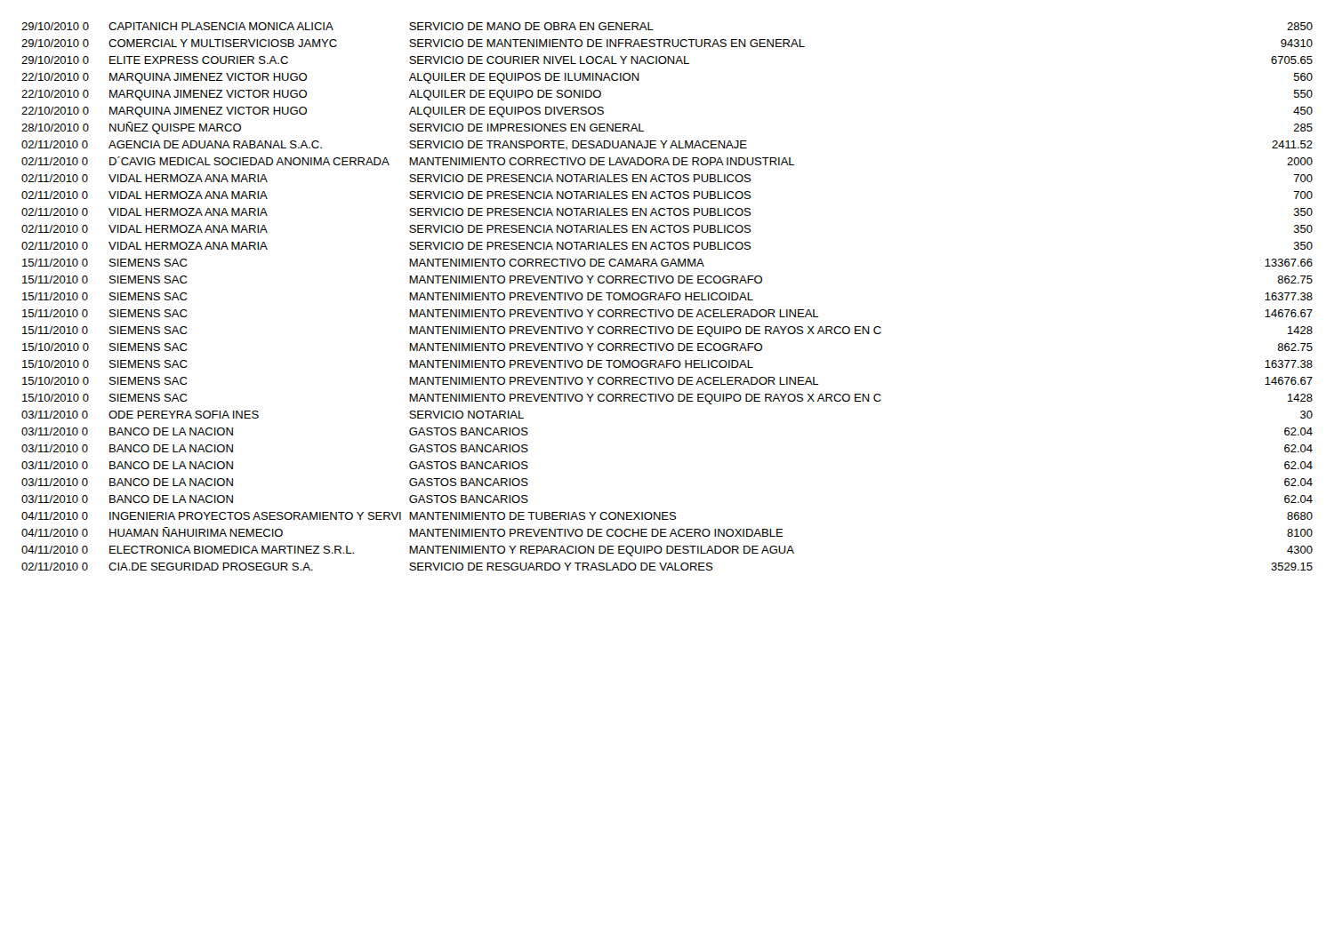| 29/10/2010 0 | CAPITANICH PLASENCIA MONICA ALICIA | SERVICIO DE MANO DE OBRA EN GENERAL | 2850 |
| 29/10/2010 0 | COMERCIAL Y MULTISERVICIOSB JAMYC | SERVICIO DE MANTENIMIENTO DE INFRAESTRUCTURAS EN GENERAL | 94310 |
| 29/10/2010 0 | ELITE EXPRESS COURIER S.A.C | SERVICIO DE COURIER NIVEL LOCAL Y NACIONAL | 6705.65 |
| 22/10/2010 0 | MARQUINA JIMENEZ VICTOR HUGO | ALQUILER DE EQUIPOS DE ILUMINACION | 560 |
| 22/10/2010 0 | MARQUINA JIMENEZ VICTOR HUGO | ALQUILER DE EQUIPO DE SONIDO | 550 |
| 22/10/2010 0 | MARQUINA JIMENEZ VICTOR HUGO | ALQUILER DE EQUIPOS DIVERSOS | 450 |
| 28/10/2010 0 | NUÑEZ QUISPE MARCO | SERVICIO DE IMPRESIONES EN GENERAL | 285 |
| 02/11/2010 0 | AGENCIA DE ADUANA RABANAL S.A.C. | SERVICIO DE TRANSPORTE, DESADUANAJE Y ALMACENAJE | 2411.52 |
| 02/11/2010 0 | D´CAVIG MEDICAL SOCIEDAD ANONIMA CERRADA | MANTENIMIENTO CORRECTIVO DE LAVADORA DE ROPA INDUSTRIAL | 2000 |
| 02/11/2010 0 | VIDAL HERMOZA ANA MARIA | SERVICIO DE PRESENCIA NOTARIALES EN ACTOS PUBLICOS | 700 |
| 02/11/2010 0 | VIDAL HERMOZA ANA MARIA | SERVICIO DE PRESENCIA NOTARIALES EN ACTOS PUBLICOS | 700 |
| 02/11/2010 0 | VIDAL HERMOZA ANA MARIA | SERVICIO DE PRESENCIA NOTARIALES EN ACTOS PUBLICOS | 350 |
| 02/11/2010 0 | VIDAL HERMOZA ANA MARIA | SERVICIO DE PRESENCIA NOTARIALES EN ACTOS PUBLICOS | 350 |
| 02/11/2010 0 | VIDAL HERMOZA ANA MARIA | SERVICIO DE PRESENCIA NOTARIALES EN ACTOS PUBLICOS | 350 |
| 15/11/2010 0 | SIEMENS SAC | MANTENIMIENTO CORRECTIVO DE CAMARA GAMMA | 13367.66 |
| 15/11/2010 0 | SIEMENS SAC | MANTENIMIENTO PREVENTIVO Y CORRECTIVO DE ECOGRAFO | 862.75 |
| 15/11/2010 0 | SIEMENS SAC | MANTENIMIENTO PREVENTIVO DE TOMOGRAFO HELICOIDAL | 16377.38 |
| 15/11/2010 0 | SIEMENS SAC | MANTENIMIENTO PREVENTIVO Y CORRECTIVO DE ACELERADOR LINEAL | 14676.67 |
| 15/11/2010 0 | SIEMENS SAC | MANTENIMIENTO PREVENTIVO Y CORRECTIVO DE EQUIPO DE RAYOS X ARCO EN C | 1428 |
| 15/10/2010 0 | SIEMENS SAC | MANTENIMIENTO PREVENTIVO Y CORRECTIVO DE ECOGRAFO | 862.75 |
| 15/10/2010 0 | SIEMENS SAC | MANTENIMIENTO PREVENTIVO DE TOMOGRAFO HELICOIDAL | 16377.38 |
| 15/10/2010 0 | SIEMENS SAC | MANTENIMIENTO PREVENTIVO Y CORRECTIVO DE ACELERADOR LINEAL | 14676.67 |
| 15/10/2010 0 | SIEMENS SAC | MANTENIMIENTO PREVENTIVO Y CORRECTIVO DE EQUIPO DE RAYOS X ARCO EN C | 1428 |
| 03/11/2010 0 | ODE PEREYRA SOFIA INES | SERVICIO NOTARIAL | 30 |
| 03/11/2010 0 | BANCO DE LA NACION | GASTOS BANCARIOS | 62.04 |
| 03/11/2010 0 | BANCO DE LA NACION | GASTOS BANCARIOS | 62.04 |
| 03/11/2010 0 | BANCO DE LA NACION | GASTOS BANCARIOS | 62.04 |
| 03/11/2010 0 | BANCO DE LA NACION | GASTOS BANCARIOS | 62.04 |
| 03/11/2010 0 | BANCO DE LA NACION | GASTOS BANCARIOS | 62.04 |
| 04/11/2010 0 | INGENIERIA PROYECTOS ASESORAMIENTO Y SERVI | MANTENIMIENTO DE TUBERIAS Y CONEXIONES | 8680 |
| 04/11/2010 0 | HUAMAN ÑAHUIRIMA NEMECIO | MANTENIMIENTO PREVENTIVO DE COCHE DE ACERO INOXIDABLE | 8100 |
| 04/11/2010 0 | ELECTRONICA BIOMEDICA MARTINEZ S.R.L. | MANTENIMIENTO Y REPARACION DE EQUIPO DESTILADOR DE AGUA | 4300 |
| 02/11/2010 0 | CIA.DE SEGURIDAD PROSEGUR S.A. | SERVICIO DE RESGUARDO Y TRASLADO DE VALORES | 3529.15 |